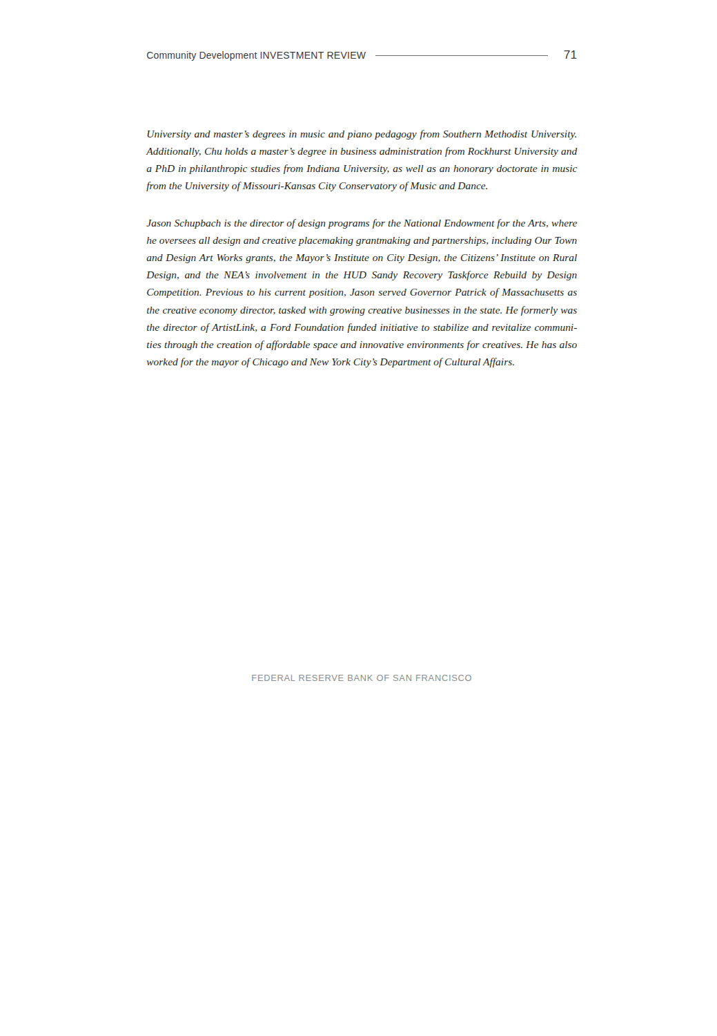Community Development INVESTMENT REVIEW 71
University and master’s degrees in music and piano pedagogy from Southern Methodist University. Additionally, Chu holds a master’s degree in business administration from Rockhurst University and a PhD in philanthropic studies from Indiana University, as well as an honorary doctorate in music from the University of Missouri-Kansas City Conservatory of Music and Dance.
Jason Schupbach is the director of design programs for the National Endowment for the Arts, where he oversees all design and creative placemaking grantmaking and partnerships, including Our Town and Design Art Works grants, the Mayor’s Institute on City Design, the Citizens’ Institute on Rural Design, and the NEA’s involvement in the HUD Sandy Recovery Taskforce Rebuild by Design Competition. Previous to his current position, Jason served Governor Patrick of Massachusetts as the creative economy director, tasked with growing creative businesses in the state. He formerly was the director of ArtistLink, a Ford Foundation funded initiative to stabilize and revitalize communities through the creation of affordable space and innovative environments for creatives. He has also worked for the mayor of Chicago and New York City’s Department of Cultural Affairs.
FEDERAL RESERVE BANK OF SAN FRANCISCO